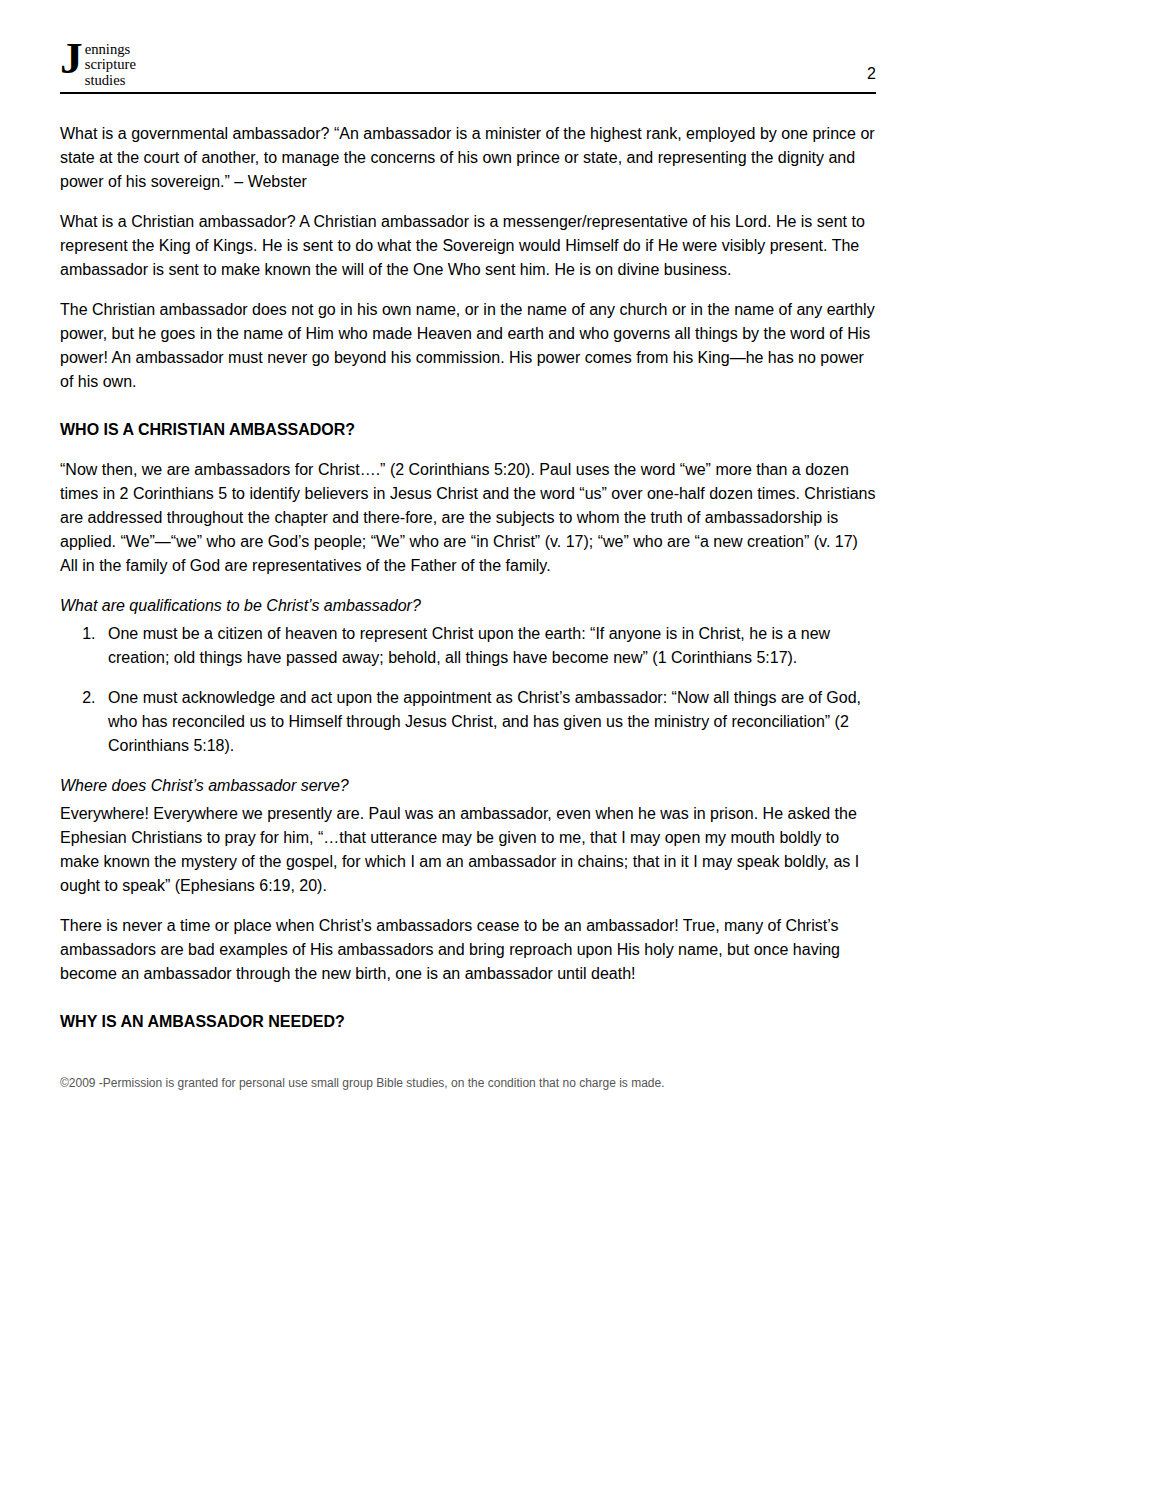J ennings
scripture
studies
2
What is a governmental ambassador? “An ambassador is a minister of the highest rank, employed by one prince or state at the court of another, to manage the concerns of his own prince or state, and representing the dignity and power of his sovereign.” – Webster
What is a Christian ambassador? A Christian ambassador is a messenger/representative of his Lord. He is sent to represent the King of Kings. He is sent to do what the Sovereign would Himself do if He were visibly present. The ambassador is sent to make known the will of the One Who sent him. He is on divine business.
The Christian ambassador does not go in his own name, or in the name of any church or in the name of any earthly power, but he goes in the name of Him who made Heaven and earth and who governs all things by the word of His power! An ambassador must never go beyond his commission. His power comes from his King—he has no power of his own.
WHO IS A CHRISTIAN AMBASSADOR?
“Now then, we are ambassadors for Christ….” (2 Corinthians 5:20). Paul uses the word “we” more than a dozen times in 2 Corinthians 5 to identify believers in Jesus Christ and the word “us” over one-half dozen times. Christians are addressed throughout the chapter and there-fore, are the subjects to whom the truth of ambassadorship is applied. “We”—“we” who are God’s people; “We” who are “in Christ” (v. 17); “we” who are “a new creation” (v. 17) All in the family of God are representatives of the Father of the family.
What are qualifications to be Christ’s ambassador?
One must be a citizen of heaven to represent Christ upon the earth: “If anyone is in Christ, he is a new creation; old things have passed away; behold, all things have become new” (1 Corinthians 5:17).
One must acknowledge and act upon the appointment as Christ’s ambassador: “Now all things are of God, who has reconciled us to Himself through Jesus Christ, and has given us the ministry of reconciliation” (2 Corinthians 5:18).
Where does Christ’s ambassador serve?
Everywhere! Everywhere we presently are. Paul was an ambassador, even when he was in prison. He asked the Ephesian Christians to pray for him, “…that utterance may be given to me, that I may open my mouth boldly to make known the mystery of the gospel, for which I am an ambassador in chains; that in it I may speak boldly, as I ought to speak” (Ephesians 6:19, 20).
There is never a time or place when Christ’s ambassadors cease to be an ambassador! True, many of Christ’s ambassadors are bad examples of His ambassadors and bring reproach upon His holy name, but once having become an ambassador through the new birth, one is an ambassador until death!
WHY IS AN AMBASSADOR NEEDED?
©2009 -Permission is granted for personal use small group Bible studies, on the condition that no charge is made.